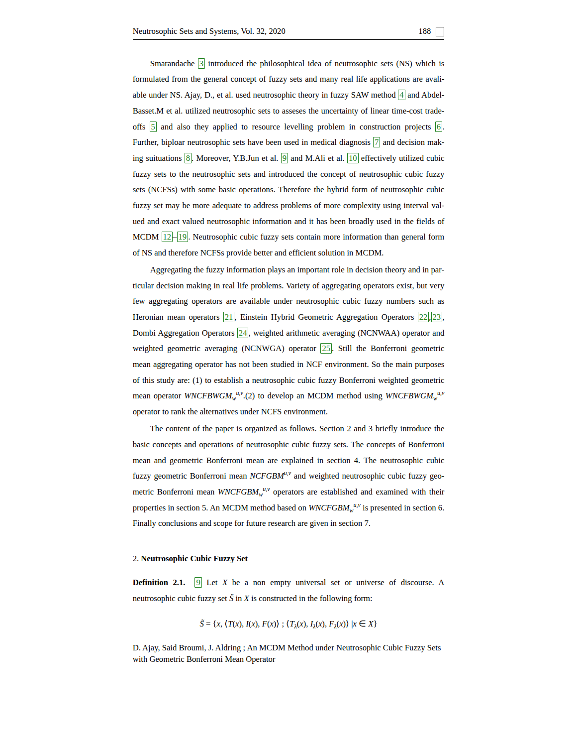Neutrosophic Sets and Systems, Vol. 32, 2020
188
Smarandache 3 introduced the philosophical idea of neutrosophic sets (NS) which is formulated from the general concept of fuzzy sets and many real life applications are avaliable under NS. Ajay, D., et al. used neutrosophic theory in fuzzy SAW method 4 and Abdel-Basset.M et al. utilized neutrosophic sets to asseses the uncertainty of linear time-cost tradeoffs 5 and also they applied to resource levelling problem in construction projects 6. Further, biploar neutrosophic sets have been used in medical diagnosis 7 and decision making suituations 8. Moreover, Y.B.Jun et al. 9 and M.Ali et al. 10 effectively utilized cubic fuzzy sets to the neutrosophic sets and introduced the concept of neutrosophic cubic fuzzy sets (NCFSs) with some basic operations. Therefore the hybrid form of neutrosophic cubic fuzzy set may be more adequate to address problems of more complexity using interval valued and exact valued neutrosophic information and it has been broadly used in the fields of MCDM 12–19. Neutrosophic cubic fuzzy sets contain more information than general form of NS and therefore NCFSs provide better and efficient solution in MCDM.
Aggregating the fuzzy information plays an important role in decision theory and in particular decision making in real life problems. Variety of aggregating operators exist, but very few aggregating operators are available under neutrosophic cubic fuzzy numbers such as Heronian mean operators 21, Einstein Hybrid Geometric Aggregation Operators 22,23, Dombi Aggregation Operators 24, weighted arithmetic averaging (NCNWAA) operator and weighted geometric averaging (NCNWGA) operator 25. Still the Bonferroni geometric mean aggregating operator has not been studied in NCF environment. So the main purposes of this study are: (1) to establish a neutrosophic cubic fuzzy Bonferroni weighted geometric mean operator WNCFBWGMwu,v.(2) to develop an MCDM method using WNCFBWGMwu,v operator to rank the alternatives under NCFS environment.
The content of the paper is organized as follows. Section 2 and 3 briefly introduce the basic concepts and operations of neutrosophic cubic fuzzy sets. The concepts of Bonferroni mean and geometric Bonferroni mean are explained in section 4. The neutrosophic cubic fuzzy geometric Bonferroni mean NCFGBMu,v and weighted neutrosophic cubic fuzzy geometric Bonferroni mean WNCFGBMwu,v operators are established and examined with their properties in section 5. An MCDM method based on WNCFGBMwu,v is presented in section 6. Finally conclusions and scope for future research are given in section 7.
2. Neutrosophic Cubic Fuzzy Set
Definition 2.1. 9 Let X be a non empty universal set or universe of discourse. A neutrosophic cubic fuzzy set S̃ in X is constructed in the following form:
S̃ = {x, ⟨T(x), I(x), F(x)⟩ ; ⟨Tλ(x), Iλ(x), Fλ(x)⟩ |x ∈ X}
D. Ajay, Said Broumi, J. Aldring ; An MCDM Method under Neutrosophic Cubic Fuzzy Sets with Geometric Bonferroni Mean Operator